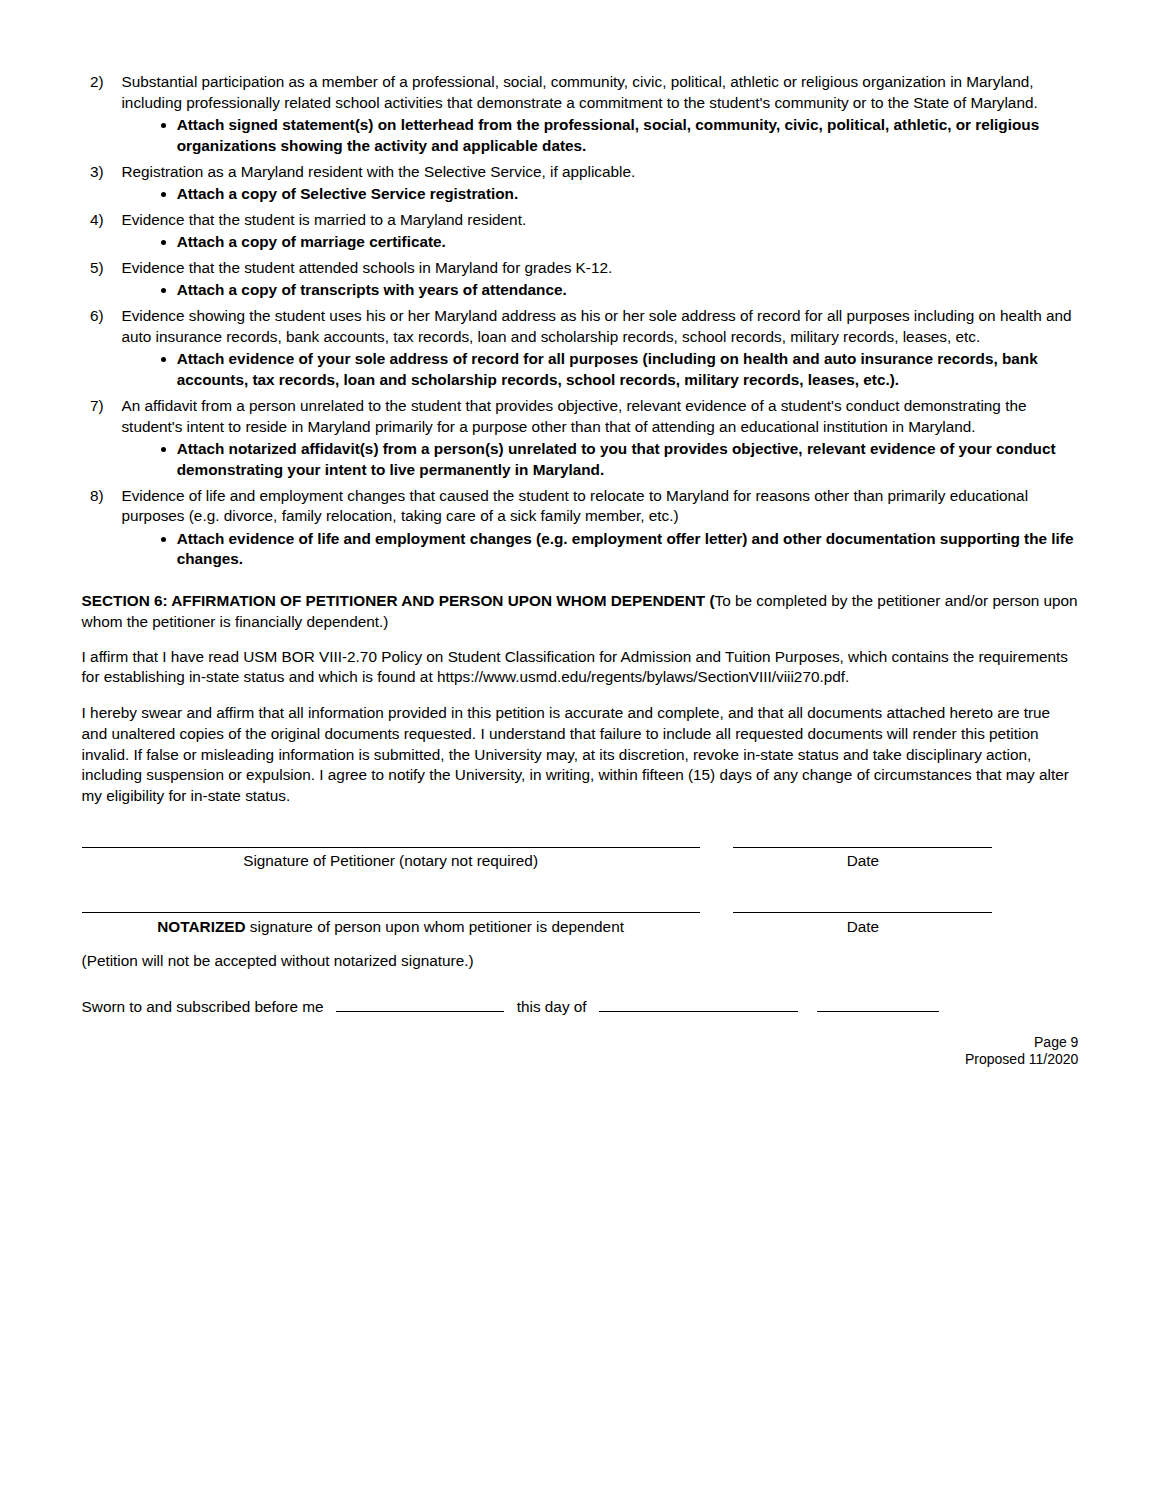2) Substantial participation as a member of a professional, social, community, civic, political, athletic or religious organization in Maryland, including professionally related school activities that demonstrate a commitment to the student's community or to the State of Maryland.
Attach signed statement(s) on letterhead from the professional, social, community, civic, political, athletic, or religious organizations showing the activity and applicable dates.
3) Registration as a Maryland resident with the Selective Service, if applicable.
Attach a copy of Selective Service registration.
4) Evidence that the student is married to a Maryland resident.
Attach a copy of marriage certificate.
5) Evidence that the student attended schools in Maryland for grades K-12.
Attach a copy of transcripts with years of attendance.
6) Evidence showing the student uses his or her Maryland address as his or her sole address of record for all purposes including on health and auto insurance records, bank accounts, tax records, loan and scholarship records, school records, military records, leases, etc.
Attach evidence of your sole address of record for all purposes (including on health and auto insurance records, bank accounts, tax records, loan and scholarship records, school records, military records, leases, etc.).
7) An affidavit from a person unrelated to the student that provides objective, relevant evidence of a student's conduct demonstrating the student's intent to reside in Maryland primarily for a purpose other than that of attending an educational institution in Maryland.
Attach notarized affidavit(s) from a person(s) unrelated to you that provides objective, relevant evidence of your conduct demonstrating your intent to live permanently in Maryland.
8) Evidence of life and employment changes that caused the student to relocate to Maryland for reasons other than primarily educational purposes (e.g. divorce, family relocation, taking care of a sick family member, etc.)
Attach evidence of life and employment changes (e.g. employment offer letter) and other documentation supporting the life changes.
SECTION 6: AFFIRMATION OF PETITIONER AND PERSON UPON WHOM DEPENDENT (To be completed by the petitioner and/or person upon whom the petitioner is financially dependent.)
I affirm that I have read USM BOR VIII-2.70 Policy on Student Classification for Admission and Tuition Purposes, which contains the requirements for establishing in-state status and which is found at https://www.usmd.edu/regents/bylaws/SectionVIII/viii270.pdf.
I hereby swear and affirm that all information provided in this petition is accurate and complete, and that all documents attached hereto are true and unaltered copies of the original documents requested. I understand that failure to include all requested documents will render this petition invalid. If false or misleading information is submitted, the University may, at its discretion, revoke in-state status and take disciplinary action, including suspension or expulsion. I agree to notify the University, in writing, within fifteen (15) days of any change of circumstances that may alter my eligibility for in-state status.
Signature of Petitioner (notary not required)
Date
NOTARIZED signature of person upon whom petitioner is dependent
Date
(Petition will not be accepted without notarized signature.)
Sworn to and subscribed before me this day of
Page 9
Proposed 11/2020